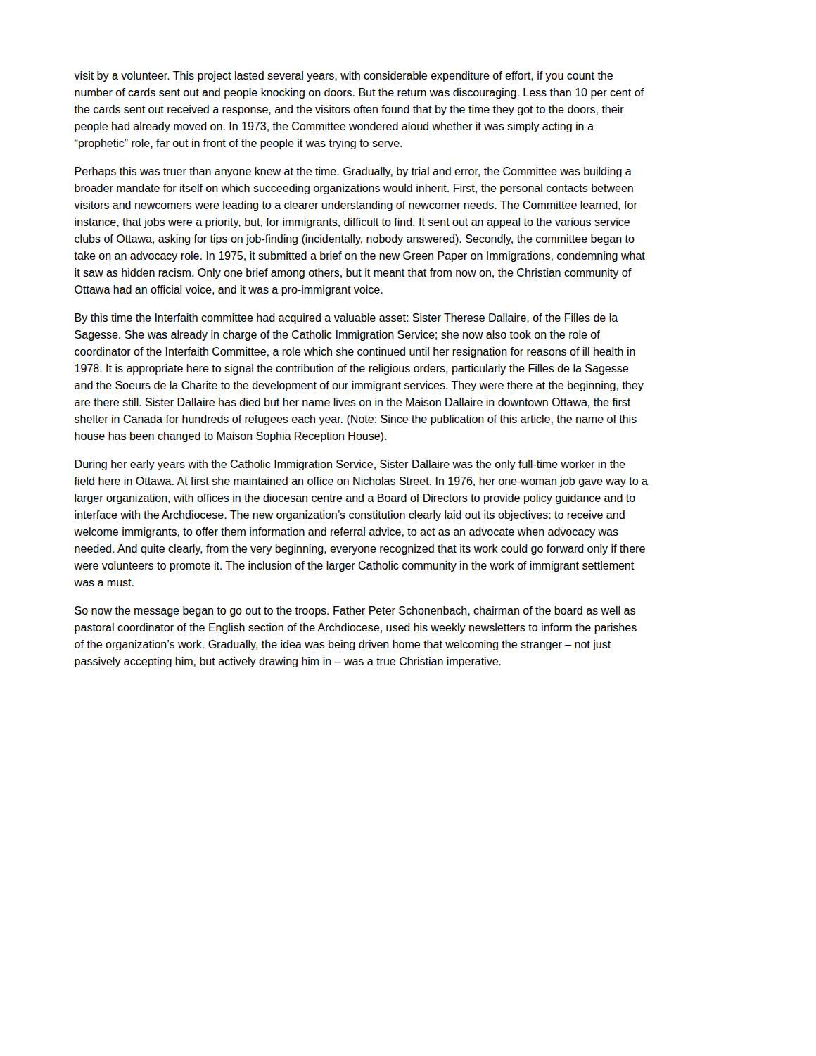visit by a volunteer. This project lasted several years, with considerable expenditure of effort, if you count the number of cards sent out and people knocking on doors. But the return was discouraging. Less than 10 per cent of the cards sent out received a response, and the visitors often found that by the time they got to the doors, their people had already moved on. In 1973, the Committee wondered aloud whether it was simply acting in a “prophetic” role, far out in front of the people it was trying to serve.
Perhaps this was truer than anyone knew at the time. Gradually, by trial and error, the Committee was building a broader mandate for itself on which succeeding organizations would inherit. First, the personal contacts between visitors and newcomers were leading to a clearer understanding of newcomer needs. The Committee learned, for instance, that jobs were a priority, but, for immigrants, difficult to find. It sent out an appeal to the various service clubs of Ottawa, asking for tips on job-finding (incidentally, nobody answered). Secondly, the committee began to take on an advocacy role. In 1975, it submitted a brief on the new Green Paper on Immigrations, condemning what it saw as hidden racism. Only one brief among others, but it meant that from now on, the Christian community of Ottawa had an official voice, and it was a pro-immigrant voice.
By this time the Interfaith committee had acquired a valuable asset: Sister Therese Dallaire, of the Filles de la Sagesse. She was already in charge of the Catholic Immigration Service; she now also took on the role of coordinator of the Interfaith Committee, a role which she continued until her resignation for reasons of ill health in 1978. It is appropriate here to signal the contribution of the religious orders, particularly the Filles de la Sagesse and the Soeurs de la Charite to the development of our immigrant services. They were there at the beginning, they are there still. Sister Dallaire has died but her name lives on in the Maison Dallaire in downtown Ottawa, the first shelter in Canada for hundreds of refugees each year. (Note: Since the publication of this article, the name of this house has been changed to Maison Sophia Reception House).
During her early years with the Catholic Immigration Service, Sister Dallaire was the only full-time worker in the field here in Ottawa. At first she maintained an office on Nicholas Street. In 1976, her one-woman job gave way to a larger organization, with offices in the diocesan centre and a Board of Directors to provide policy guidance and to interface with the Archdiocese. The new organization’s constitution clearly laid out its objectives: to receive and welcome immigrants, to offer them information and referral advice, to act as an advocate when advocacy was needed. And quite clearly, from the very beginning, everyone recognized that its work could go forward only if there were volunteers to promote it. The inclusion of the larger Catholic community in the work of immigrant settlement was a must.
So now the message began to go out to the troops. Father Peter Schonenbach, chairman of the board as well as pastoral coordinator of the English section of the Archdiocese, used his weekly newsletters to inform the parishes of the organization’s work. Gradually, the idea was being driven home that welcoming the stranger – not just passively accepting him, but actively drawing him in – was a true Christian imperative.